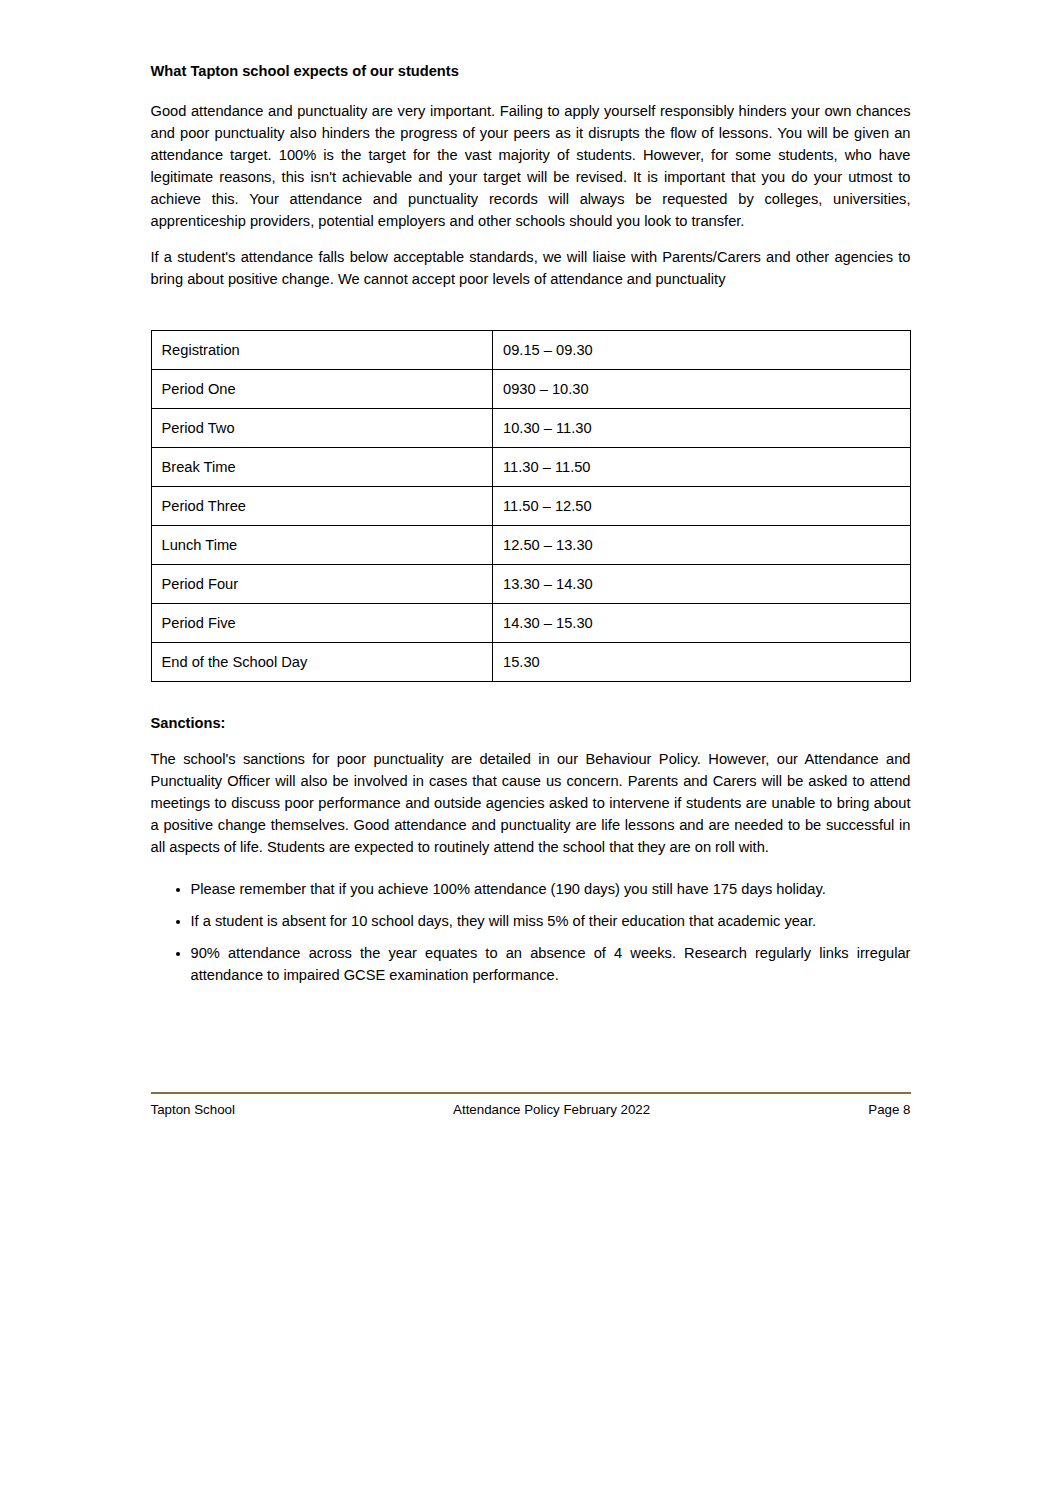What Tapton school expects of our students
Good attendance and punctuality are very important. Failing to apply yourself responsibly hinders your own chances and poor punctuality also hinders the progress of your peers as it disrupts the flow of lessons. You will be given an attendance target. 100% is the target for the vast majority of students. However, for some students, who have legitimate reasons, this isn't achievable and your target will be revised. It is important that you do your utmost to achieve this. Your attendance and punctuality records will always be requested by colleges, universities, apprenticeship providers, potential employers and other schools should you look to transfer.
If a student's attendance falls below acceptable standards, we will liaise with Parents/Carers and other agencies to bring about positive change. We cannot accept poor levels of attendance and punctuality
| Registration | 09.15 – 09.30 |
| Period One | 0930 – 10.30 |
| Period Two | 10.30 – 11.30 |
| Break Time | 11.30 – 11.50 |
| Period Three | 11.50 – 12.50 |
| Lunch Time | 12.50 – 13.30 |
| Period Four | 13.30 – 14.30 |
| Period Five | 14.30 – 15.30 |
| End of the School Day | 15.30 |
Sanctions:
The school's sanctions for poor punctuality are detailed in our Behaviour Policy. However, our Attendance and Punctuality Officer will also be involved in cases that cause us concern. Parents and Carers will be asked to attend meetings to discuss poor performance and outside agencies asked to intervene if students are unable to bring about a positive change themselves. Good attendance and punctuality are life lessons and are needed to be successful in all aspects of life. Students are expected to routinely attend the school that they are on roll with.
Please remember that if you achieve 100% attendance (190 days) you still have 175 days holiday.
If a student is absent for 10 school days, they will miss 5% of their education that academic year.
90% attendance across the year equates to an absence of 4 weeks. Research regularly links irregular attendance to impaired GCSE examination performance.
Tapton School Attendance Policy February 2022 Page 8